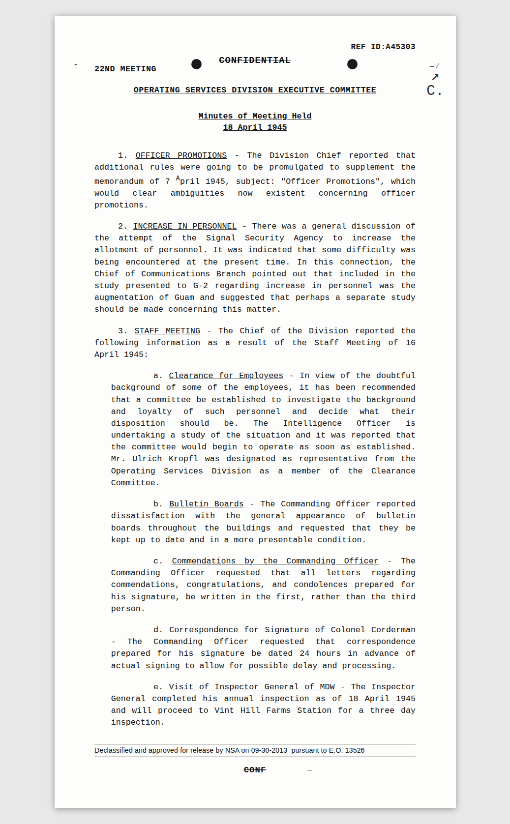REF ID:A45303
-
CONFIDENTIAL
22ND MEETING
—⁄ ↗
C.
OPERATING SERVICES DIVISION EXECUTIVE COMMITTEE
Minutes of Meeting Held 18 April 1945
1. OFFICER PROMOTIONS - The Division Chief reported that additional rules were going to be promulgated to supplement the memorandum of 7 April 1945, subject: "Officer Promotions", which would clear ambiguities now existent concerning officer promotions.
2. INCREASE IN PERSONNEL - There was a general discussion of the attempt of the Signal Security Agency to increase the allotment of personnel. It was indicated that some difficulty was being encountered at the present time. In this connection, the Chief of Communications Branch pointed out that included in the study presented to G-2 regarding increase in personnel was the augmentation of Guam and suggested that perhaps a separate study should be made concerning this matter.
3. STAFF MEETING - The Chief of the Division reported the following information as a result of the Staff Meeting of 16 April 1945:
a. Clearance for Employees - In view of the doubtful background of some of the employees, it has been recommended that a committee be established to investigate the background and loyalty of such personnel and decide what their disposition should be. The Intelligence Officer is undertaking a study of the situation and it was reported that the committee would begin to operate as soon as established. Mr. Ulrich Kropfl was designated as representative from the Operating Services Division as a member of the Clearance Committee.
b. Bulletin Boards - The Commanding Officer reported dissatisfaction with the general appearance of bulletin boards throughout the buildings and requested that they be kept up to date and in a more presentable condition.
c. Commendations by the Commanding Officer - The Commanding Officer requested that all letters regarding commendations, congratulations, and condolences prepared for his signature, be written in the first, rather than the third person.
d. Correspondence for Signature of Colonel Corderman - The Commanding Officer requested that correspondence prepared for his signature be dated 24 hours in advance of actual signing to allow for possible delay and processing.
e. Visit of Inspector General of MDW - The Inspector General completed his annual inspection as of 18 April 1945 and will proceed to Vint Hill Farms Station for a three day inspection.
Declassified and approved for release by NSA on 09-30-2013 pursuant to E.O. 13526
CONF
—